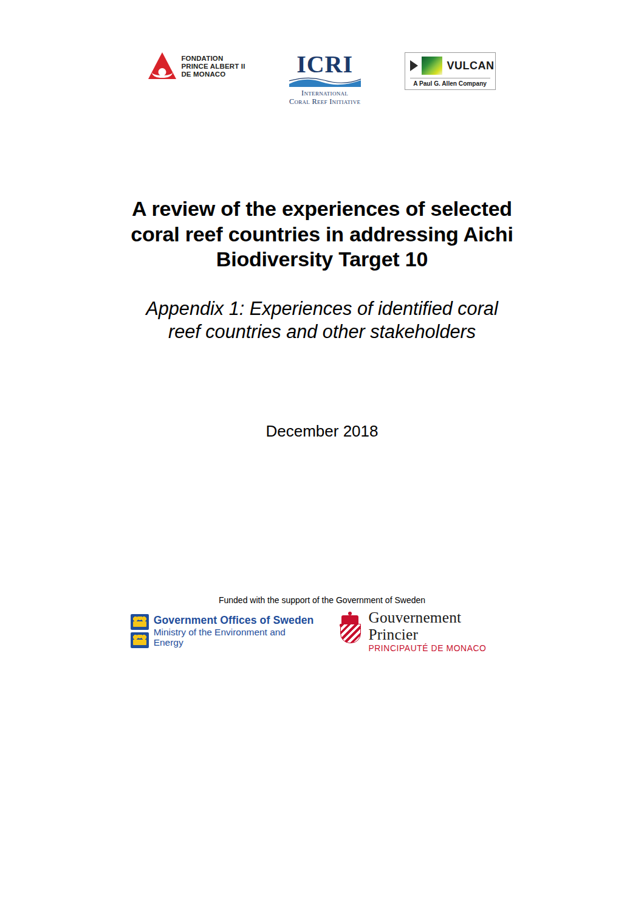FONDATION
PRINCE ALBERT II
DE MONACO
ICRI
International
Coral Reef Initiative
VULCAN
A Paul G. Allen Company
A review of the experiences of selected coral reef countries in addressing Aichi Biodiversity Target 10
Appendix 1: Experiences of identified coral reef countries and other stakeholders
December 2018
Funded with the support of the Government of Sweden
Government Offices of Sweden
Ministry of the Environment and Energy
Gouvernement Princier
PRINCIPAUTÉ DE MONACO